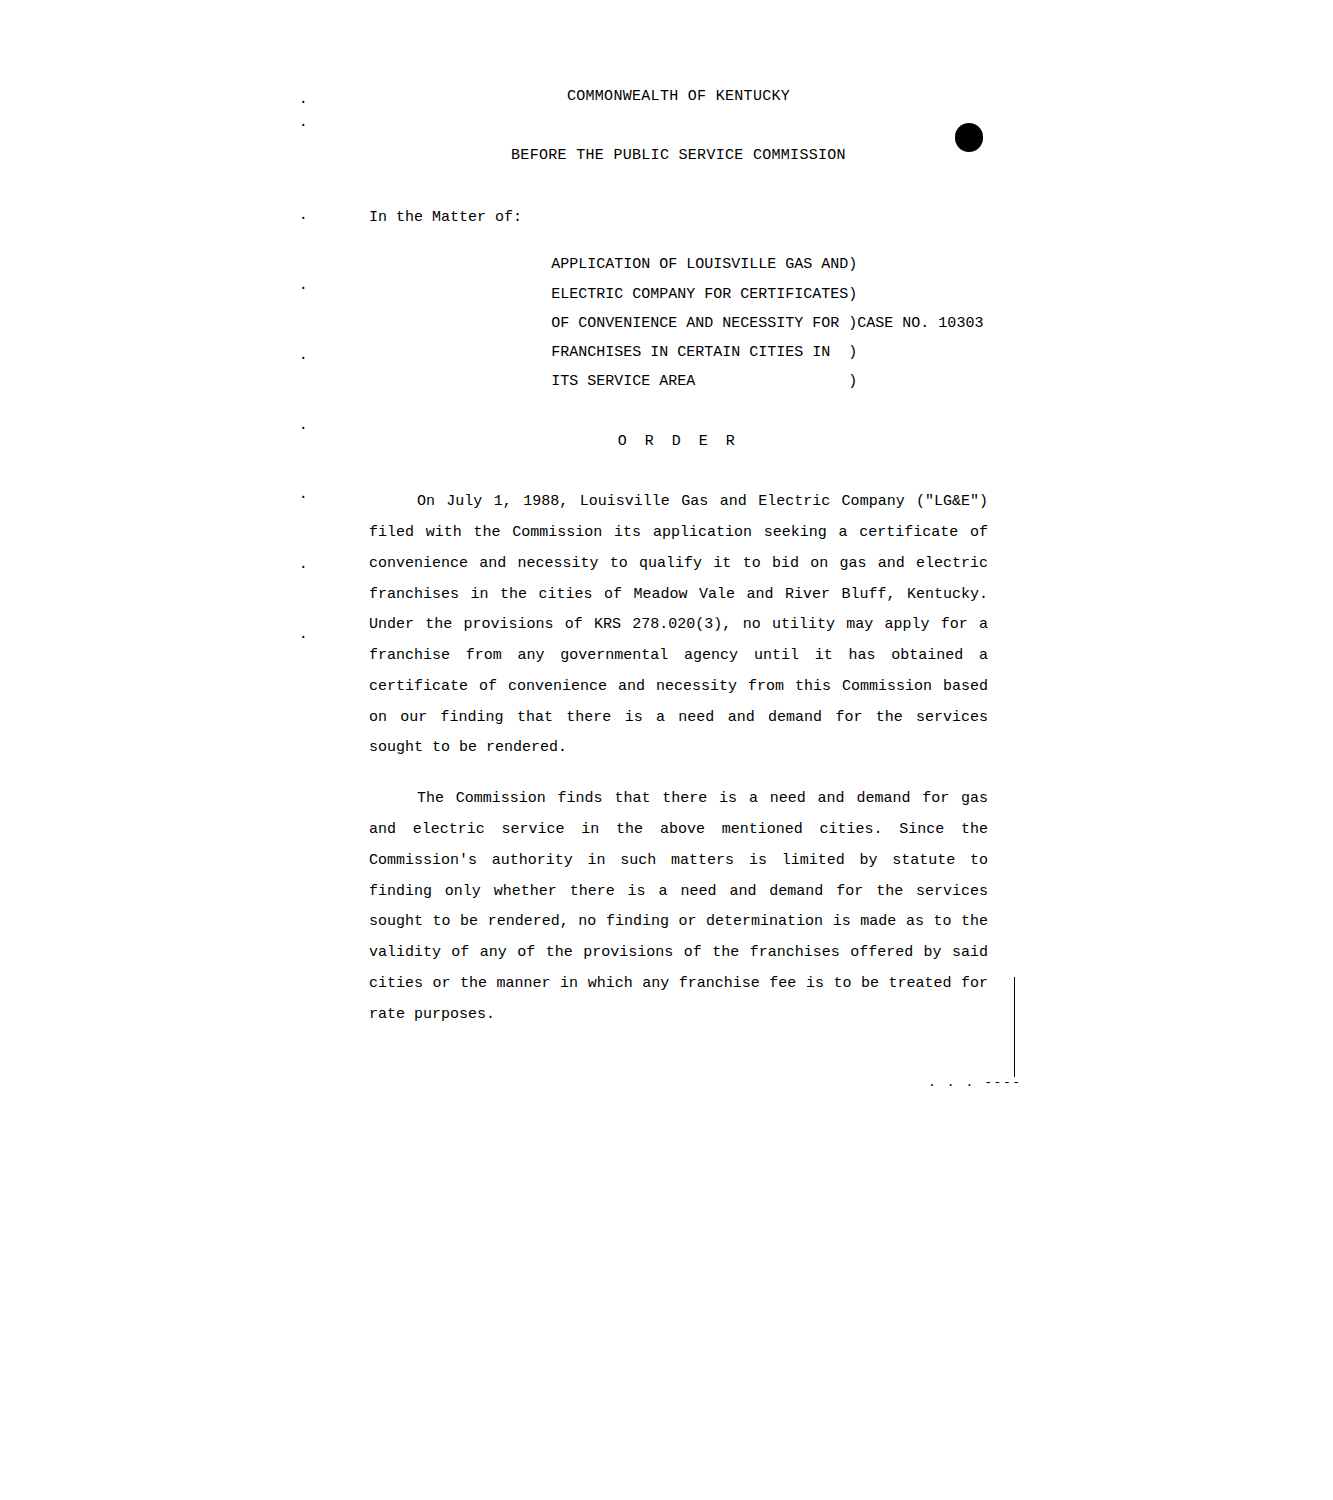· · · · · · · · ·
COMMONWEALTH OF KENTUCKY
BEFORE THE PUBLIC SERVICE COMMISSION
In the Matter of:
| APPLICATION OF LOUISVILLE GAS AND | ) | |
| ELECTRIC COMPANY FOR CERTIFICATES | ) | |
| OF CONVENIENCE AND NECESSITY FOR | ) | CASE NO. 10303 |
| FRANCHISES IN CERTAIN CITIES IN | ) | |
| ITS SERVICE AREA | ) | |
O R D E R
On July 1, 1988, Louisville Gas and Electric Company ("LG&E") filed with the Commission its application seeking a certificate of convenience and necessity to qualify it to bid on gas and electric franchises in the cities of Meadow Vale and River Bluff, Kentucky. Under the provisions of KRS 278.020(3), no utility may apply for a franchise from any governmental agency until it has obtained a certificate of convenience and necessity from this Commission based on our finding that there is a need and demand for the services sought to be rendered.
The Commission finds that there is a need and demand for gas and electric service in the above mentioned cities. Since the Commission's authority in such matters is limited by statute to finding only whether there is a need and demand for the services sought to be rendered, no finding or determination is made as to the validity of any of the provisions of the franchises offered by said cities or the manner in which any franchise fee is to be treated for rate purposes.
. . . ----